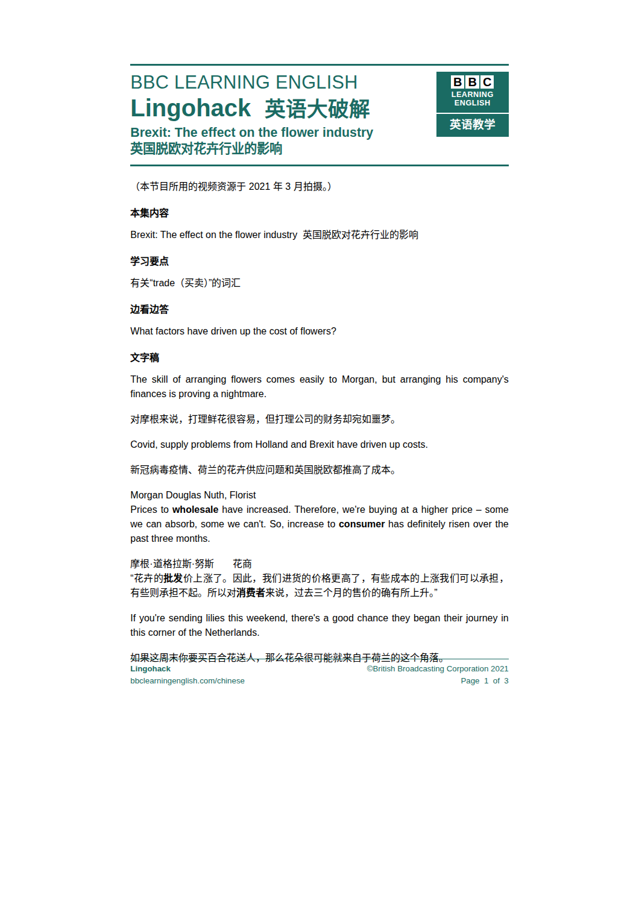BBC LEARNING ENGLISH
Lingohack 英语大破解
Brexit: The effect on the flower industry
英国脱欧对花卉行业的影响
BBC
LEARNING
ENGLISH
英语教学
（本节目所用的视频资源于 2021 年 3 月拍摄。）
本集内容
Brexit: The effect on the flower industry 英国脱欧对花卉行业的影响
学习要点
有关“trade（买卖）”的词汇
边看边答
What factors have driven up the cost of flowers?
文字稿
The skill of arranging flowers comes easily to Morgan, but arranging his company's finances is proving a nightmare.
对摩根来说，打理鲜花很容易，但打理公司的财务却宛如噩梦。
Covid, supply problems from Holland and Brexit have driven up costs.
新冠病毒疫情、荷兰的花卉供应问题和英国脱欧都推高了成本。
Morgan Douglas Nuth, Florist
Prices to wholesale have increased. Therefore, we're buying at a higher price – some we can absorb, some we can't. So, increase to consumer has definitely risen over the past three months.
摩根·道格拉斯·努斯 花商
“花卉的批发价上涨了。因此，我们进货的价格更高了，有些成本的上涨我们可以承担，有些则承担不起。所以对消费者来说，过去三个月的售价的确有所上升。”
If you're sending lilies this weekend, there's a good chance they began their journey in this corner of the Netherlands.
如果这周末你要买百合花送人，那么花朵很可能就来自于荷兰的这个角落。
Lingohack
bbclearningenglish.com/chinese
©British Broadcasting Corporation 2021
Page 1 of 3